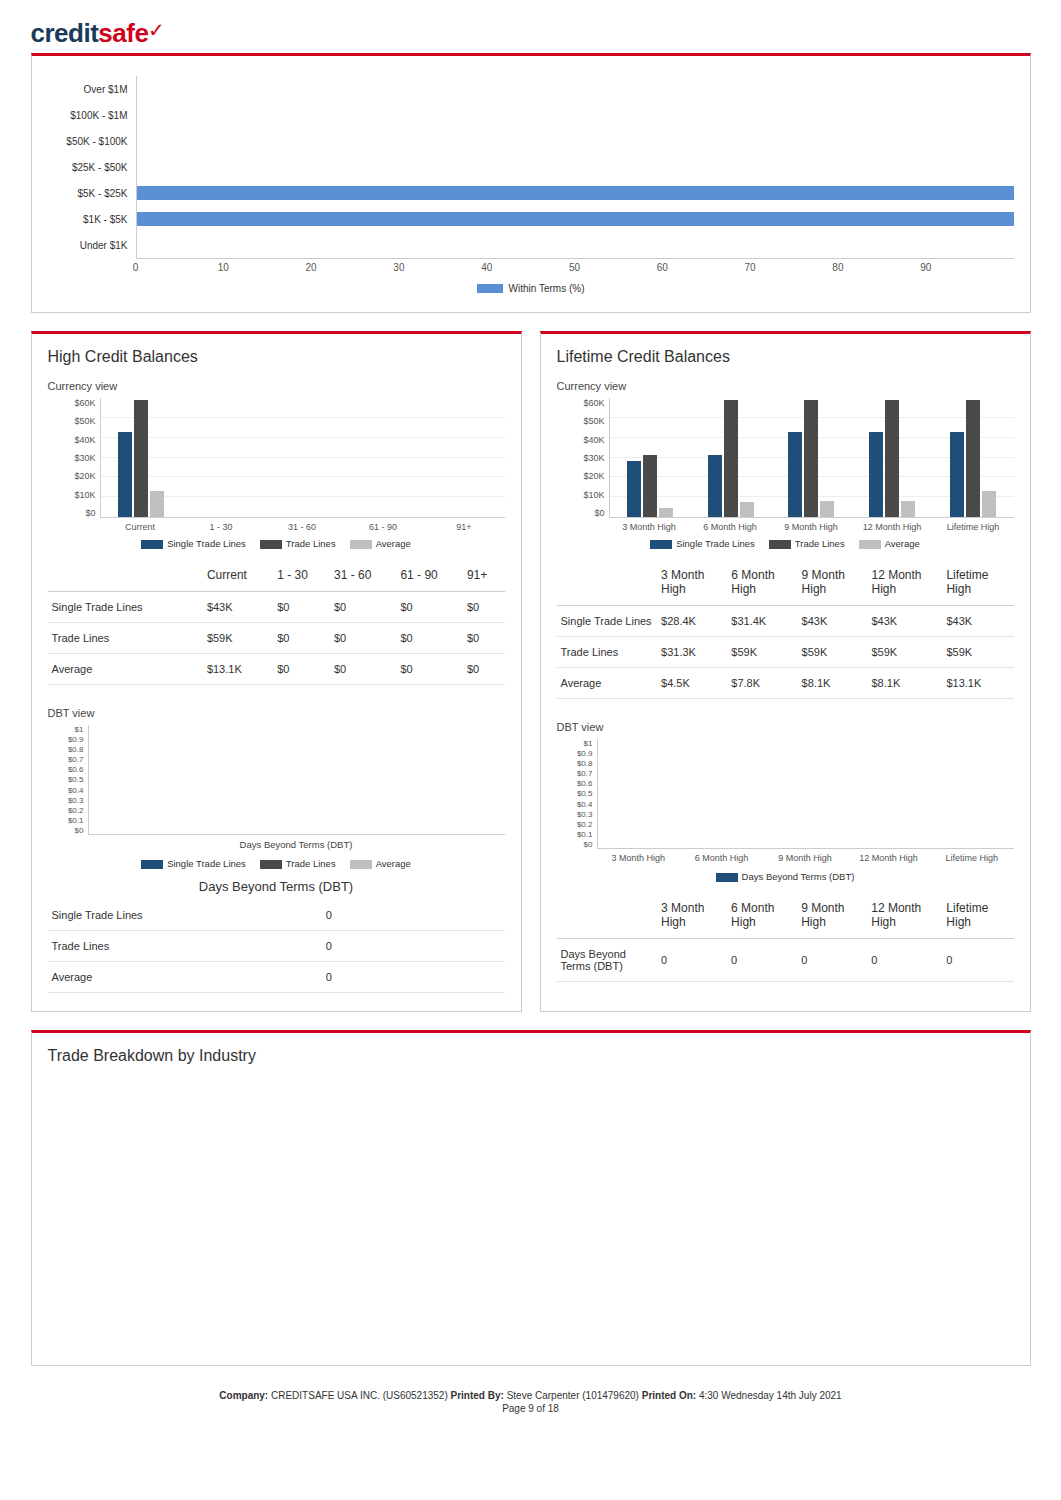credit safe✓
Over $1M
$100K - $1M
$50K - $100K
$25K - $50K
$5K - $25K
$1K - $5K
Under $1K
0 10 20 30 40 50 60 70 80 90
Within Terms (%)
High Credit Balances
Currency view
$60K $50K $40K $30K $20K $10K $0
Current 1 - 30 31 - 60 61 - 90 91+
Single Trade Lines Trade Lines Average
| | Current | 1 - 30 | 31 - 60 | 61 - 90 | 91+ |
| --- | --- | --- | --- | --- | --- |
| Single Trade Lines | $43K | $0 | $0 | $0 | $0 |
| Trade Lines | $59K | $0 | $0 | $0 | $0 |
| Average | $13.1K | $0 | $0 | $0 | $0 |
DBT view
$1 $0.9 $0.8 $0.7 $0.6 $0.5 $0.4 $0.3 $0.2 $0.1 $0
Days Beyond Terms (DBT)
Single Trade Lines Trade Lines Average
Days Beyond Terms (DBT)
| Single Trade Lines | 0 |
| Trade Lines | 0 |
| Average | 0 |
Lifetime Credit Balances
Currency view
$60K $50K $40K $30K $20K $10K $0
3 Month High 6 Month High 9 Month High 12 Month High Lifetime High
Single Trade Lines Trade Lines Average
| | 3 Month High | 6 Month High | 9 Month High | 12 Month High | Lifetime High |
| --- | --- | --- | --- | --- | --- |
| Single Trade Lines | $28.4K | $31.4K | $43K | $43K | $43K |
| Trade Lines | $31.3K | $59K | $59K | $59K | $59K |
| Average | $4.5K | $7.8K | $8.1K | $8.1K | $13.1K |
DBT view
$1 $0.9 $0.8 $0.7 $0.6 $0.5 $0.4 $0.3 $0.2 $0.1 $0
3 Month High 6 Month High 9 Month High 12 Month High Lifetime High
Days Beyond Terms (DBT)
| | 3 Month High | 6 Month High | 9 Month High | 12 Month High | Lifetime High |
| --- | --- | --- | --- | --- | --- |
| Days Beyond Terms (DBT) | 0 | 0 | 0 | 0 | 0 |
Trade Breakdown by Industry
Company: CREDITSAFE USA INC. (US60521352) Printed By: Steve Carpenter (101479620) Printed On: 4:30 Wednesday 14th July 2021
Page 9 of 18